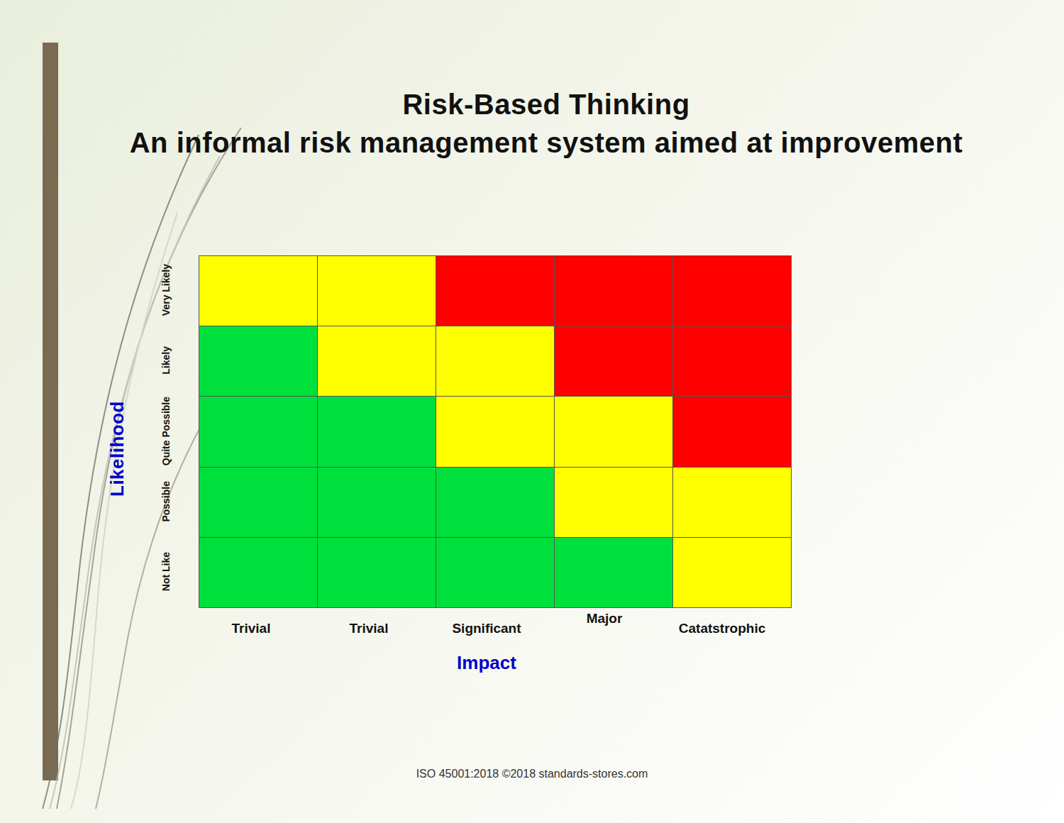Risk-Based Thinking
An informal risk management system aimed at improvement
Likelihood
| Very Likely | | | | | |
| Likely | | | | | |
| Quite Possible | | | | | |
| Possible | | | | | |
| Not Like | | | | | |
Trivial
Trivial
Significant
Major
Catatstrophic
Impact
ISO 45001:2018 ©2018 standards-stores.com